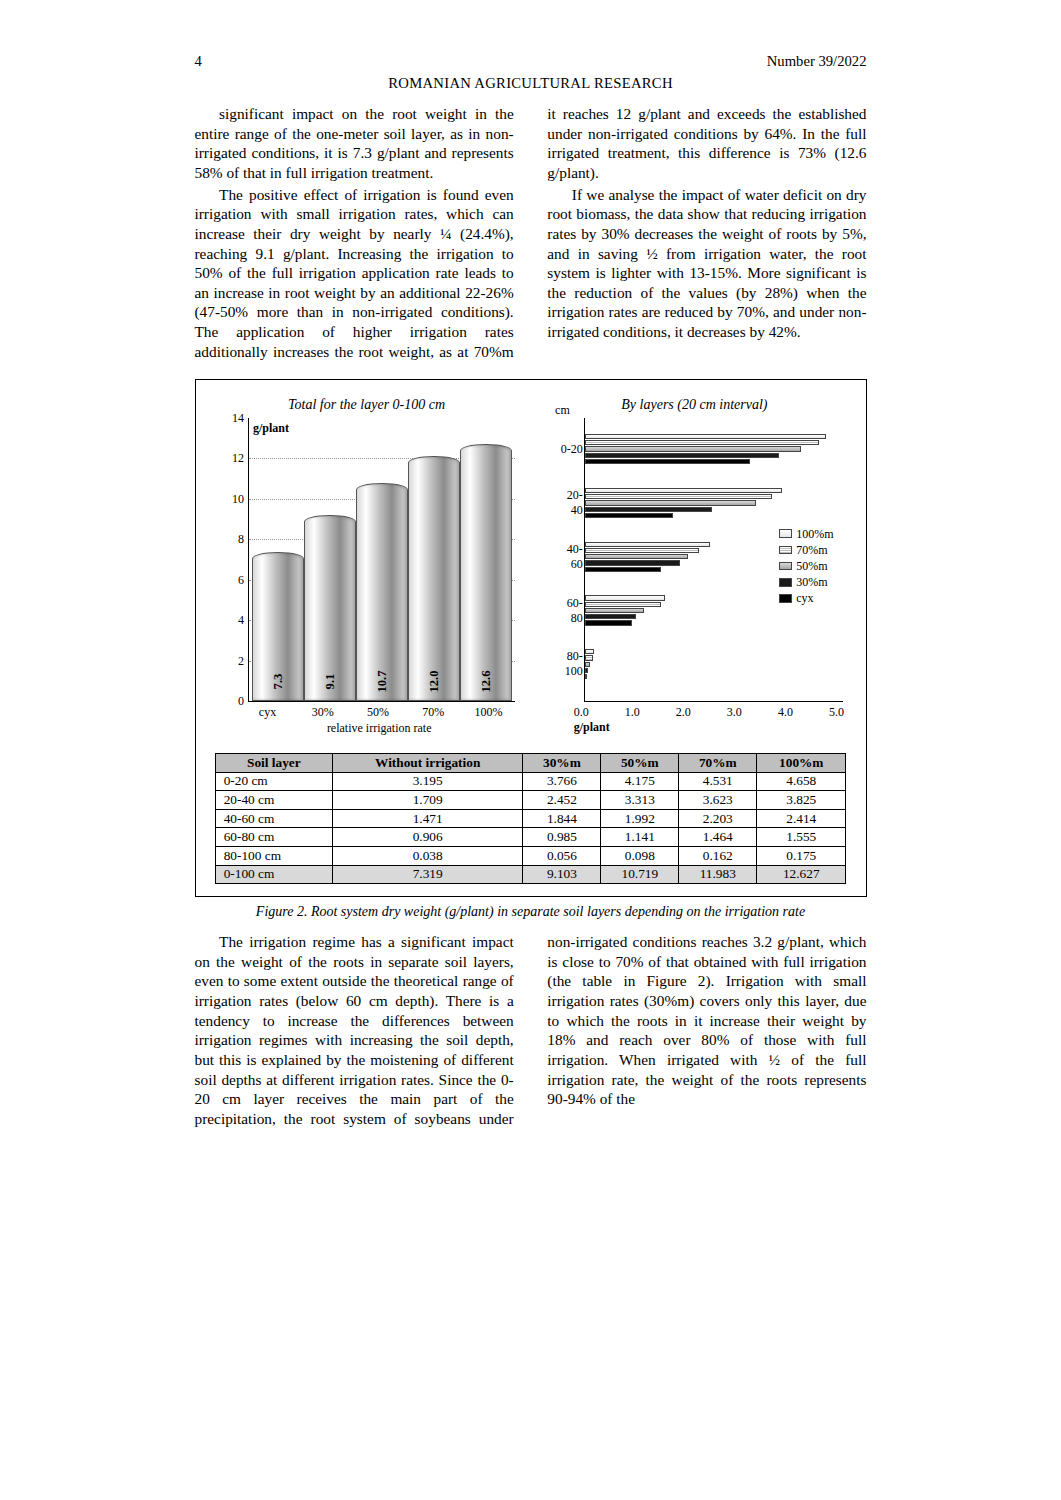4
Number 39/2022
ROMANIAN AGRICULTURAL RESEARCH
significant impact on the root weight in the entire range of the one-meter soil layer, as in non-irrigated conditions, it is 7.3 g/plant and represents 58% of that in full irrigation treatment.
The positive effect of irrigation is found even irrigation with small irrigation rates, which can increase their dry weight by nearly ¼ (24.4%), reaching 9.1 g/plant. Increasing the irrigation to 50% of the full irrigation application rate leads to an increase in root weight by an additional 22-26% (47-50% more than in non-irrigated conditions). The application of higher irrigation rates additionally increases the root weight, as at 70%m it reaches 12 g/plant and exceeds the established under non-irrigated conditions by 64%. In the full irrigated treatment, this difference is 73% (12.6 g/plant).
If we analyse the impact of water deficit on dry root biomass, the data show that reducing irrigation rates by 30% decreases the weight of roots by 5%, and in saving ½ from irrigation water, the root system is lighter with 13-15%. More significant is the reduction of the values (by 28%) when the irrigation rates are reduced by 70%, and under non-irrigated conditions, it decreases by 42%.
Total for the layer 0-100 cm
g/plant
14 12 10 8 6 4 2 0
7.3
9.1
10.7
12.0
12.6
cyx 30% 50% 70% 100%
relative irrigation rate
By layers (20 cm interval)
cm
0-20
20-40
40-60
60-80
80-100
100%m
70%m
50%m
30%m
cyx
0.0 1.0 2.0 3.0 4.0 5.0
g/plant
| Soil layer | Without irrigation | 30%m | 50%m | 70%m | 100%m |
| --- | --- | --- | --- | --- | --- |
| 0-20 cm | 3.195 | 3.766 | 4.175 | 4.531 | 4.658 |
| 20-40 cm | 1.709 | 2.452 | 3.313 | 3.623 | 3.825 |
| 40-60 cm | 1.471 | 1.844 | 1.992 | 2.203 | 2.414 |
| 60-80 cm | 0.906 | 0.985 | 1.141 | 1.464 | 1.555 |
| 80-100 cm | 0.038 | 0.056 | 0.098 | 0.162 | 0.175 |
| 0-100 cm | 7.319 | 9.103 | 10.719 | 11.983 | 12.627 |
Figure 2. Root system dry weight (g/plant) in separate soil layers depending on the irrigation rate
The irrigation regime has a significant impact on the weight of the roots in separate soil layers, even to some extent outside the theoretical range of irrigation rates (below 60 cm depth). There is a tendency to increase the differences between irrigation regimes with increasing the soil depth, but this is explained by the moistening of different soil depths at different irrigation rates. Since the 0-20 cm layer receives the main part of the precipitation, the root system of soybeans under non-irrigated conditions reaches 3.2 g/plant, which is close to 70% of that obtained with full irrigation (the table in Figure 2). Irrigation with small irrigation rates (30%m) covers only this layer, due to which the roots in it increase their weight by 18% and reach over 80% of those with full irrigation. When irrigated with ½ of the full irrigation rate, the weight of the roots represents 90-94% of the